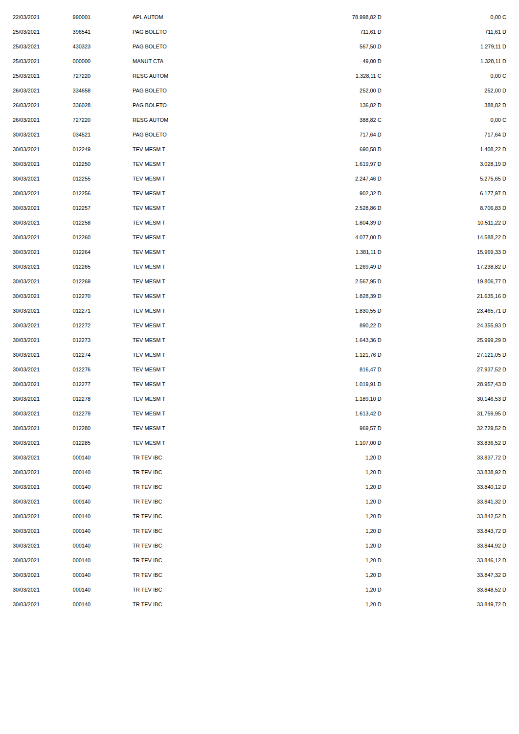| 22/03/2021 | 990001 | APL AUTOM | 78.998,82 D | 0,00 C |
| 25/03/2021 | 396541 | PAG BOLETO | 711,61 D | 711,61 D |
| 25/03/2021 | 430323 | PAG BOLETO | 567,50 D | 1.279,11 D |
| 25/03/2021 | 000000 | MANUT CTA | 49,00 D | 1.328,11 D |
| 25/03/2021 | 727220 | RESG AUTOM | 1.328,11 C | 0,00 C |
| 26/03/2021 | 334658 | PAG BOLETO | 252,00 D | 252,00 D |
| 26/03/2021 | 336028 | PAG BOLETO | 136,82 D | 388,82 D |
| 26/03/2021 | 727220 | RESG AUTOM | 388,82 C | 0,00 C |
| 30/03/2021 | 034521 | PAG BOLETO | 717,64 D | 717,64 D |
| 30/03/2021 | 012249 | TEV MESM T | 690,58 D | 1.408,22 D |
| 30/03/2021 | 012250 | TEV MESM T | 1.619,97 D | 3.028,19 D |
| 30/03/2021 | 012255 | TEV MESM T | 2.247,46 D | 5.275,65 D |
| 30/03/2021 | 012256 | TEV MESM T | 902,32 D | 6.177,97 D |
| 30/03/2021 | 012257 | TEV MESM T | 2.528,86 D | 8.706,83 D |
| 30/03/2021 | 012258 | TEV MESM T | 1.804,39 D | 10.511,22 D |
| 30/03/2021 | 012260 | TEV MESM T | 4.077,00 D | 14.588,22 D |
| 30/03/2021 | 012264 | TEV MESM T | 1.381,11 D | 15.969,33 D |
| 30/03/2021 | 012265 | TEV MESM T | 1.269,49 D | 17.238,82 D |
| 30/03/2021 | 012269 | TEV MESM T | 2.567,95 D | 19.806,77 D |
| 30/03/2021 | 012270 | TEV MESM T | 1.828,39 D | 21.635,16 D |
| 30/03/2021 | 012271 | TEV MESM T | 1.830,55 D | 23.465,71 D |
| 30/03/2021 | 012272 | TEV MESM T | 890,22 D | 24.355,93 D |
| 30/03/2021 | 012273 | TEV MESM T | 1.643,36 D | 25.999,29 D |
| 30/03/2021 | 012274 | TEV MESM T | 1.121,76 D | 27.121,05 D |
| 30/03/2021 | 012276 | TEV MESM T | 816,47 D | 27.937,52 D |
| 30/03/2021 | 012277 | TEV MESM T | 1.019,91 D | 28.957,43 D |
| 30/03/2021 | 012278 | TEV MESM T | 1.189,10 D | 30.146,53 D |
| 30/03/2021 | 012279 | TEV MESM T | 1.613,42 D | 31.759,95 D |
| 30/03/2021 | 012280 | TEV MESM T | 969,57 D | 32.729,52 D |
| 30/03/2021 | 012285 | TEV MESM T | 1.107,00 D | 33.836,52 D |
| 30/03/2021 | 000140 | TR TEV IBC | 1,20 D | 33.837,72 D |
| 30/03/2021 | 000140 | TR TEV IBC | 1,20 D | 33.838,92 D |
| 30/03/2021 | 000140 | TR TEV IBC | 1,20 D | 33.840,12 D |
| 30/03/2021 | 000140 | TR TEV IBC | 1,20 D | 33.841,32 D |
| 30/03/2021 | 000140 | TR TEV IBC | 1,20 D | 33.842,52 D |
| 30/03/2021 | 000140 | TR TEV IBC | 1,20 D | 33.843,72 D |
| 30/03/2021 | 000140 | TR TEV IBC | 1,20 D | 33.844,92 D |
| 30/03/2021 | 000140 | TR TEV IBC | 1,20 D | 33.846,12 D |
| 30/03/2021 | 000140 | TR TEV IBC | 1,20 D | 33.847,32 D |
| 30/03/2021 | 000140 | TR TEV IBC | 1,20 D | 33.848,52 D |
| 30/03/2021 | 000140 | TR TEV IBC | 1,20 D | 33.849,72 D |